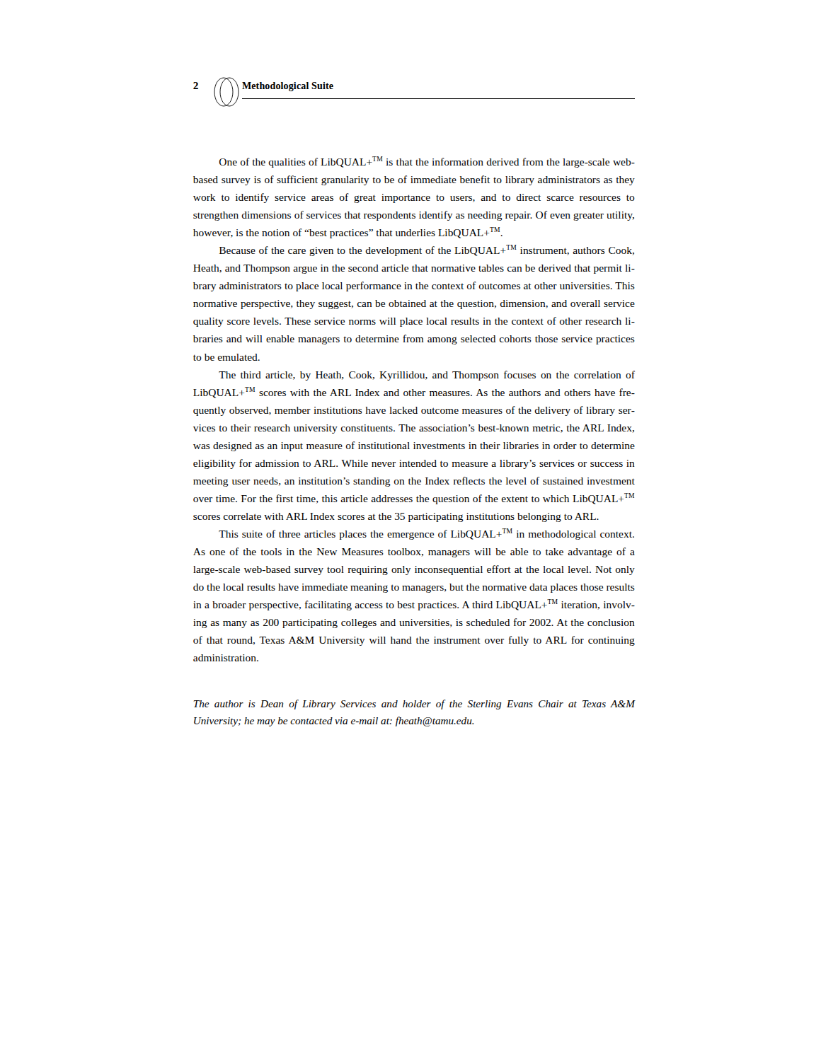2
Methodological Suite
One of the qualities of LibQUAL+TM is that the information derived from the large-scale web-based survey is of sufficient granularity to be of immediate benefit to library administrators as they work to identify service areas of great importance to users, and to direct scarce resources to strengthen dimensions of services that respondents identify as needing repair. Of even greater utility, however, is the notion of “best practices” that underlies LibQUAL+TM.
Because of the care given to the development of the LibQUAL+TM instrument, authors Cook, Heath, and Thompson argue in the second article that normative tables can be derived that permit library administrators to place local performance in the context of outcomes at other universities. This normative perspective, they suggest, can be obtained at the question, dimension, and overall service quality score levels. These service norms will place local results in the context of other research libraries and will enable managers to determine from among selected cohorts those service practices to be emulated.
The third article, by Heath, Cook, Kyrillidou, and Thompson focuses on the correlation of LibQUAL+TM scores with the ARL Index and other measures. As the authors and others have frequently observed, member institutions have lacked outcome measures of the delivery of library services to their research university constituents. The association’s best-known metric, the ARL Index, was designed as an input measure of institutional investments in their libraries in order to determine eligibility for admission to ARL. While never intended to measure a library’s services or success in meeting user needs, an institution’s standing on the Index reflects the level of sustained investment over time. For the first time, this article addresses the question of the extent to which LibQUAL+TM scores correlate with ARL Index scores at the 35 participating institutions belonging to ARL.
This suite of three articles places the emergence of LibQUAL+TM in methodological context. As one of the tools in the New Measures toolbox, managers will be able to take advantage of a large-scale web-based survey tool requiring only inconsequential effort at the local level. Not only do the local results have immediate meaning to managers, but the normative data places those results in a broader perspective, facilitating access to best practices. A third LibQUAL+TM iteration, involving as many as 200 participating colleges and universities, is scheduled for 2002. At the conclusion of that round, Texas A&M University will hand the instrument over fully to ARL for continuing administration.
The author is Dean of Library Services and holder of the Sterling Evans Chair at Texas A&M University; he may be contacted via e-mail at: fheath@tamu.edu.